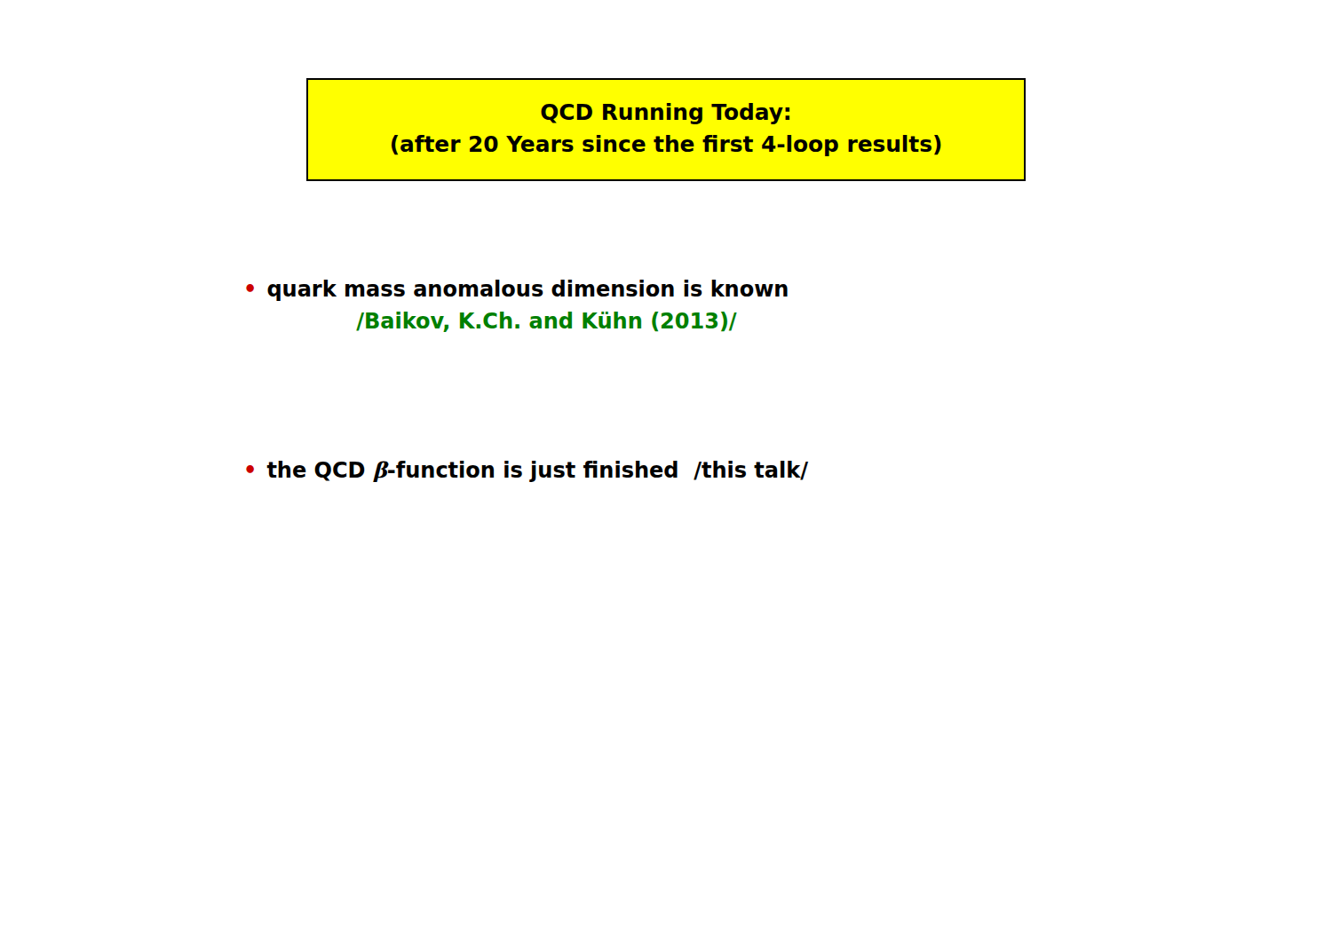QCD Running Today: (after 20 Years since the first 4-loop results)
quark mass anomalous dimension is known /Baikov, K.Ch. and Kühn (2013)/
the QCD β-function is just finished /this talk/